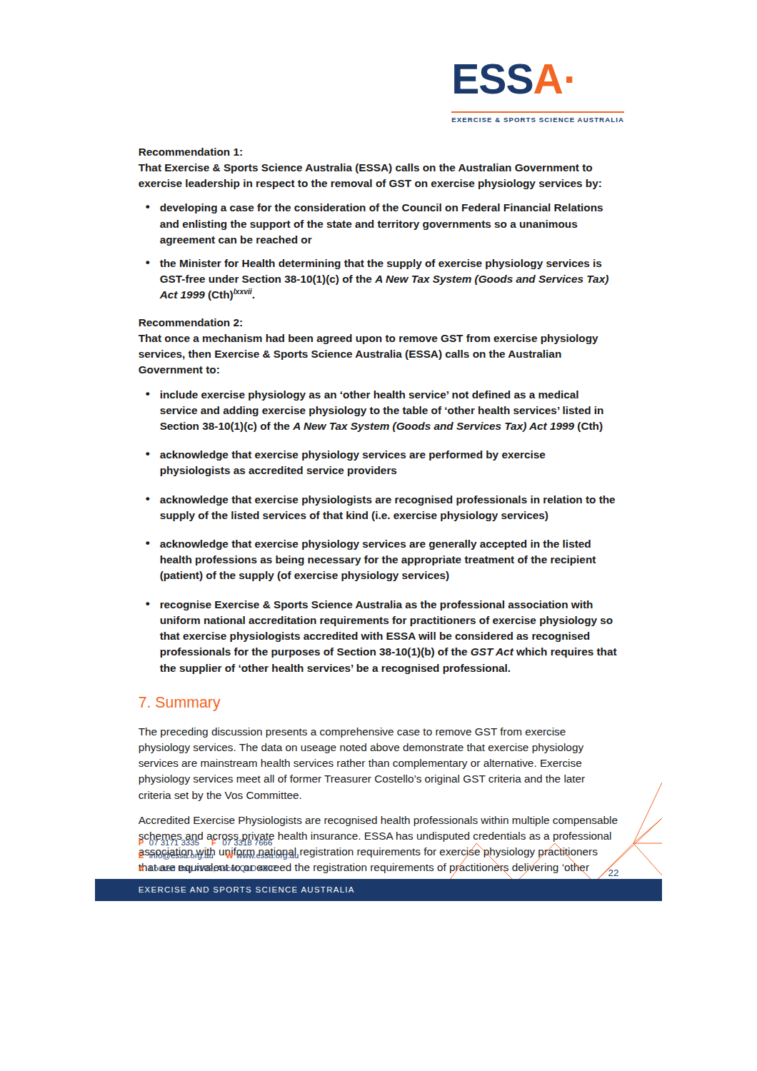ESS A·
EXERCISE & SPORTS SCIENCE AUSTRALIA
Recommendation 1:
That Exercise & Sports Science Australia (ESSA) calls on the Australian Government to exercise leadership in respect to the removal of GST on exercise physiology services by:
developing a case for the consideration of the Council on Federal Financial Relations and enlisting the support of the state and territory governments so a unanimous agreement can be reached or
the Minister for Health determining that the supply of exercise physiology services is GST-free under Section 38-10(1)(c) of the A New Tax System (Goods and Services Tax) Act 1999 (Cth)lxxvii.
Recommendation 2:
That once a mechanism had been agreed upon to remove GST from exercise physiology services, then Exercise & Sports Science Australia (ESSA) calls on the Australian Government to:
include exercise physiology as an ‘other health service’ not defined as a medical service and adding exercise physiology to the table of ‘other health services’ listed in Section 38-10(1)(c) of the A New Tax System (Goods and Services Tax) Act 1999 (Cth)
acknowledge that exercise physiology services are performed by exercise physiologists as accredited service providers
acknowledge that exercise physiologists are recognised professionals in relation to the supply of the listed services of that kind (i.e. exercise physiology services)
acknowledge that exercise physiology services are generally accepted in the listed health professions as being necessary for the appropriate treatment of the recipient (patient) of the supply (of exercise physiology services)
recognise Exercise & Sports Science Australia as the professional association with uniform national accreditation requirements for practitioners of exercise physiology so that exercise physiologists accredited with ESSA will be considered as recognised professionals for the purposes of Section 38-10(1)(b) of the GST Act which requires that the supplier of ‘other health services’ be a recognised professional.
7. Summary
The preceding discussion presents a comprehensive case to remove GST from exercise physiology services. The data on useage noted above demonstrate that exercise physiology services are mainstream health services rather than complementary or alternative. Exercise physiology services meet all of former Treasurer Costello’s original GST criteria and the later criteria set by the Vos Committee.
Accredited Exercise Physiologists are recognised health professionals within multiple compensable schemes and across private health insurance. ESSA has undisputed credentials as a professional association with uniform national registration requirements for exercise physiology practitioners that are equivalent to or exceed the registration requirements of practitioners delivering ‘other health services’.
22
P 07 3171 3335 F 07 3318 7666
E info@essa.org.au W www.essa.org.au
A Locked Bag 4102, Ascot QLD 4007
EXERCISE AND SPORTS SCIENCE AUSTRALIA